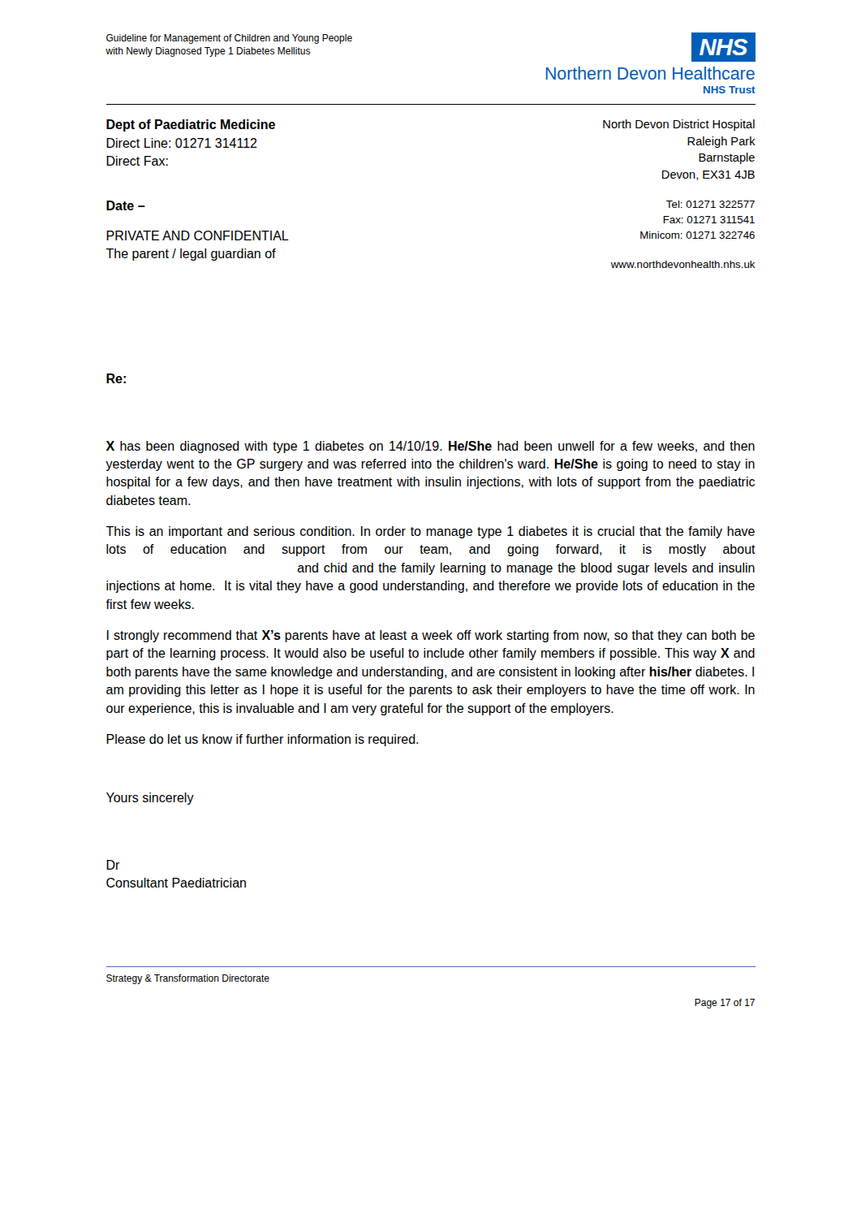Guideline for Management of Children and Young People
with Newly Diagnosed Type 1 Diabetes Mellitus
NHS
Northern Devon Healthcare
NHS Trust
Dept of Paediatric Medicine
Direct Line: 01271 314112
Direct Fax:
North Devon District Hospital
Raleigh Park
Barnstaple
Devon, EX31 4JB
Date –
PRIVATE AND CONFIDENTIAL
The parent / legal guardian of
Tel: 01271 322577
Fax: 01271 311541
Minicom: 01271 322746
www.northdevonhealth.nhs.uk
Re:
X has been diagnosed with type 1 diabetes on 14/10/19. He/She had been unwell for a few weeks, and then yesterday went to the GP surgery and was referred into the children's ward. He/She is going to need to stay in hospital for a few days, and then have treatment with insulin injections, with lots of support from the paediatric diabetes team.
This is an important and serious condition. In order to manage type 1 diabetes it is crucial that the family have lots of education and support from our team, and going forward, it is mostly about and chid and the family learning to manage the blood sugar levels and insulin injections at home. It is vital they have a good understanding, and therefore we provide lots of education in the first few weeks.
I strongly recommend that X’s parents have at least a week off work starting from now, so that they can both be part of the learning process. It would also be useful to include other family members if possible. This way X and both parents have the same knowledge and understanding, and are consistent in looking after his/her diabetes. I am providing this letter as I hope it is useful for the parents to ask their employers to have the time off work. In our experience, this is invaluable and I am very grateful for the support of the employers.
Please do let us know if further information is required.
Yours sincerely
Dr
Consultant Paediatrician
Strategy & Transformation Directorate
Page 17 of 17